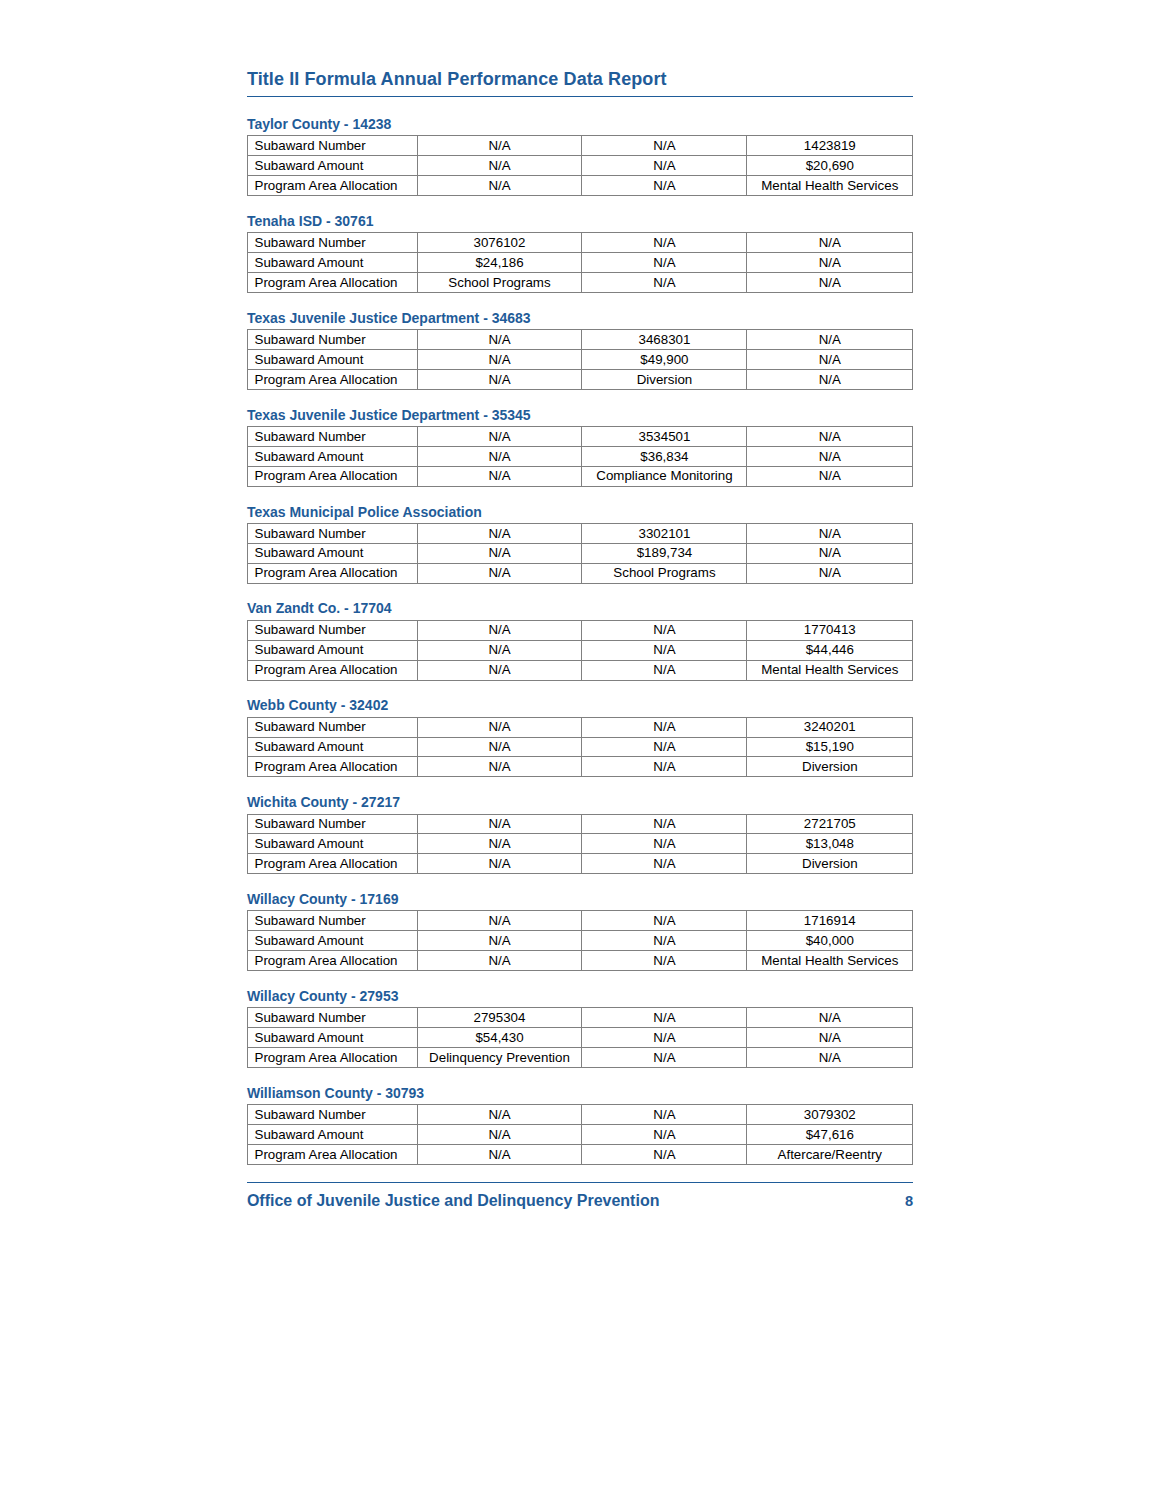Title II Formula Annual Performance Data Report
Taylor County - 14238
| Subaward Number | N/A | N/A | 1423819 |
| Subaward Amount | N/A | N/A | $20,690 |
| Program Area Allocation | N/A | N/A | Mental Health Services |
Tenaha ISD - 30761
| Subaward Number | 3076102 | N/A | N/A |
| Subaward Amount | $24,186 | N/A | N/A |
| Program Area Allocation | School Programs | N/A | N/A |
Texas Juvenile Justice Department - 34683
| Subaward Number | N/A | 3468301 | N/A |
| Subaward Amount | N/A | $49,900 | N/A |
| Program Area Allocation | N/A | Diversion | N/A |
Texas Juvenile Justice Department - 35345
| Subaward Number | N/A | 3534501 | N/A |
| Subaward Amount | N/A | $36,834 | N/A |
| Program Area Allocation | N/A | Compliance Monitoring | N/A |
Texas Municipal Police Association
| Subaward Number | N/A | 3302101 | N/A |
| Subaward Amount | N/A | $189,734 | N/A |
| Program Area Allocation | N/A | School Programs | N/A |
Van Zandt Co. - 17704
| Subaward Number | N/A | N/A | 1770413 |
| Subaward Amount | N/A | N/A | $44,446 |
| Program Area Allocation | N/A | N/A | Mental Health Services |
Webb County - 32402
| Subaward Number | N/A | N/A | 3240201 |
| Subaward Amount | N/A | N/A | $15,190 |
| Program Area Allocation | N/A | N/A | Diversion |
Wichita County - 27217
| Subaward Number | N/A | N/A | 2721705 |
| Subaward Amount | N/A | N/A | $13,048 |
| Program Area Allocation | N/A | N/A | Diversion |
Willacy County - 17169
| Subaward Number | N/A | N/A | 1716914 |
| Subaward Amount | N/A | N/A | $40,000 |
| Program Area Allocation | N/A | N/A | Mental Health Services |
Willacy County - 27953
| Subaward Number | 2795304 | N/A | N/A |
| Subaward Amount | $54,430 | N/A | N/A |
| Program Area Allocation | Delinquency Prevention | N/A | N/A |
Williamson County - 30793
| Subaward Number | N/A | N/A | 3079302 |
| Subaward Amount | N/A | N/A | $47,616 |
| Program Area Allocation | N/A | N/A | Aftercare/Reentry |
Office of Juvenile Justice and Delinquency Prevention
8